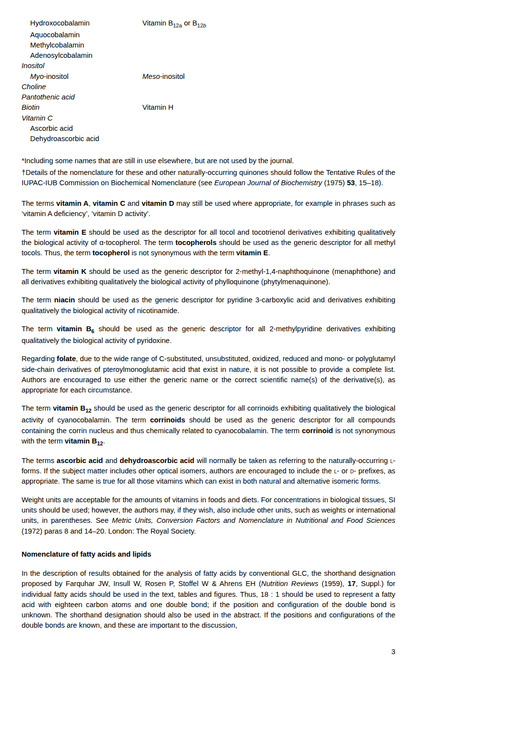| Hydroxocobalamin | Vitamin B 12a or B 12 b |
| Aquocobalamin | |
| Methylcobalamin | |
| Adenosylcobalamin | |
| Inositol | |
| Myo -inositol | Meso -inositol |
| Choline | |
| Pantothenic acid | |
| Biotin | Vitamin H |
| Vitamin C | |
| Ascorbic acid | |
| Dehydroascorbic acid | |
*Including some names that are still in use elsewhere, but are not used by the journal.
†Details of the nomenclature for these and other naturally-occurring quinones should follow the Tentative Rules of the IUPAC-IUB Commission on Biochemical Nomenclature (see European Journal of Biochemistry (1975) 53, 15–18).
The terms vitamin A, vitamin C and vitamin D may still be used where appropriate, for example in phrases such as ‘vitamin A deficiency’, ‘vitamin D activity’.
The term vitamin E should be used as the descriptor for all tocol and tocotrienol derivatives exhibiting qualitatively the biological activity of α-tocopherol. The term tocopherols should be used as the generic descriptor for all methyl tocols. Thus, the term tocopherol is not synonymous with the term vitamin E.
The term vitamin K should be used as the generic descriptor for 2-methyl-1,4-naphthoquinone (menaphthone) and all derivatives exhibiting qualitatively the biological activity of phylloquinone (phytylmenaquinone).
The term niacin should be used as the generic descriptor for pyridine 3-carboxylic acid and derivatives exhibiting qualitatively the biological activity of nicotinamide.
The term vitamin B6 should be used as the generic descriptor for all 2-methylpyridine derivatives exhibiting qualitatively the biological activity of pyridoxine.
Regarding folate, due to the wide range of C-substituted, unsubstituted, oxidized, reduced and mono- or polyglutamyl side-chain derivatives of pteroylmonoglutamic acid that exist in nature, it is not possible to provide a complete list. Authors are encouraged to use either the generic name or the correct scientific name(s) of the derivative(s), as appropriate for each circumstance.
The term vitamin B12 should be used as the generic descriptor for all corrinoids exhibiting qualitatively the biological activity of cyanocobalamin. The term corrinoids should be used as the generic descriptor for all compounds containing the corrin nucleus and thus chemically related to cyanocobalamin. The term corrinoid is not synonymous with the term vitamin B12.
The terms ascorbic acid and dehydroascorbic acid will normally be taken as referring to the naturally-occurring l-forms. If the subject matter includes other optical isomers, authors are encouraged to include the l- or d- prefixes, as appropriate. The same is true for all those vitamins which can exist in both natural and alternative isomeric forms.
Weight units are acceptable for the amounts of vitamins in foods and diets. For concentrations in biological tissues, SI units should be used; however, the authors may, if they wish, also include other units, such as weights or international units, in parentheses. See Metric Units, Conversion Factors and Nomenclature in Nutritional and Food Sciences (1972) paras 8 and 14–20. London: The Royal Society.
Nomenclature of fatty acids and lipids
In the description of results obtained for the analysis of fatty acids by conventional GLC, the shorthand designation proposed by Farquhar JW, Insull W, Rosen P, Stoffel W & Ahrens EH (Nutrition Reviews (1959), 17, Suppl.) for individual fatty acids should be used in the text, tables and figures. Thus, 18 : 1 should be used to represent a fatty acid with eighteen carbon atoms and one double bond; if the position and configuration of the double bond is unknown. The shorthand designation should also be used in the abstract. If the positions and configurations of the double bonds are known, and these are important to the discussion,
3